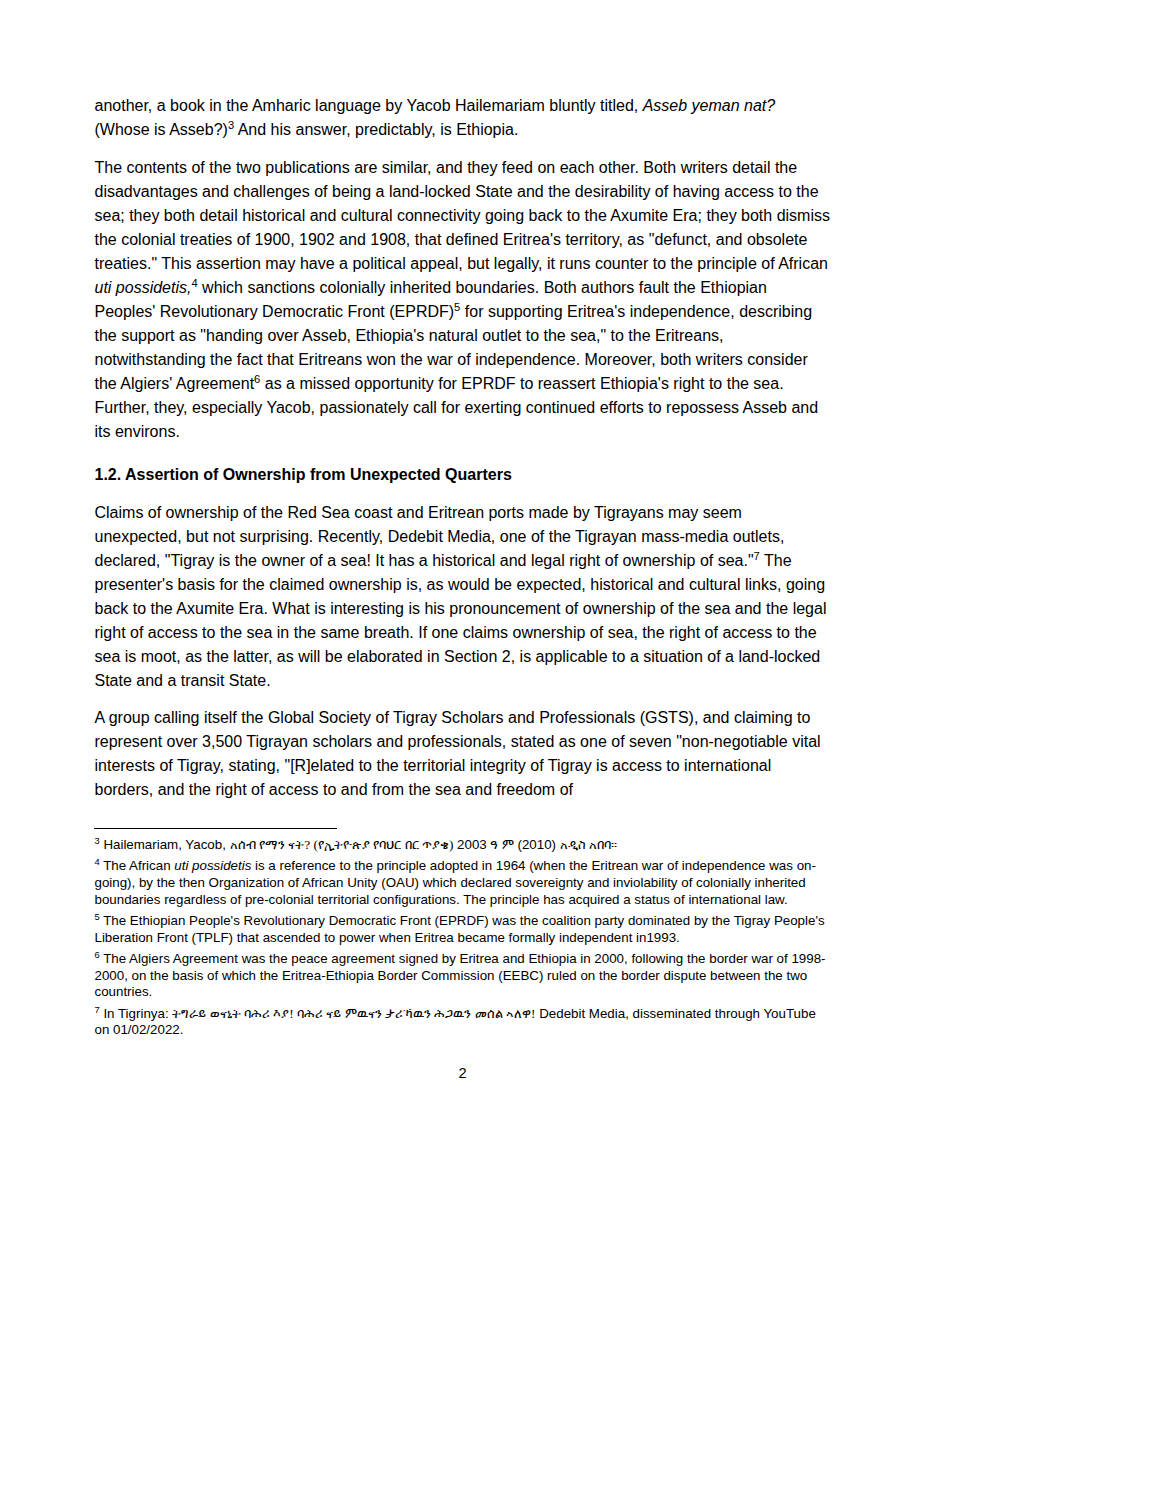another, a book in the Amharic language by Yacob Hailemariam bluntly titled, Asseb yeman nat? (Whose is Asseb?)3 And his answer, predictably, is Ethiopia.
The contents of the two publications are similar, and they feed on each other. Both writers detail the disadvantages and challenges of being a land-locked State and the desirability of having access to the sea; they both detail historical and cultural connectivity going back to the Axumite Era; they both dismiss the colonial treaties of 1900, 1902 and 1908, that defined Eritrea's territory, as "defunct, and obsolete treaties." This assertion may have a political appeal, but legally, it runs counter to the principle of African uti possidetis,4 which sanctions colonially inherited boundaries. Both authors fault the Ethiopian Peoples' Revolutionary Democratic Front (EPRDF)5 for supporting Eritrea's independence, describing the support as "handing over Asseb, Ethiopia's natural outlet to the sea," to the Eritreans, notwithstanding the fact that Eritreans won the war of independence. Moreover, both writers consider the Algiers' Agreement6 as a missed opportunity for EPRDF to reassert Ethiopia's right to the sea. Further, they, especially Yacob, passionately call for exerting continued efforts to repossess Asseb and its environs.
1.2. Assertion of Ownership from Unexpected Quarters
Claims of ownership of the Red Sea coast and Eritrean ports made by Tigrayans may seem unexpected, but not surprising. Recently, Dedebit Media, one of the Tigrayan mass-media outlets, declared, "Tigray is the owner of a sea! It has a historical and legal right of ownership of sea."7 The presenter's basis for the claimed ownership is, as would be expected, historical and cultural links, going back to the Axumite Era. What is interesting is his pronouncement of ownership of the sea and the legal right of access to the sea in the same breath. If one claims ownership of sea, the right of access to the sea is moot, as the latter, as will be elaborated in Section 2, is applicable to a situation of a land-locked State and a transit State.
A group calling itself the Global Society of Tigray Scholars and Professionals (GSTS), and claiming to represent over 3,500 Tigrayan scholars and professionals, stated as one of seven "non-negotiable vital interests of Tigray, stating, "[R]elated to the territorial integrity of Tigray is access to international borders, and the right of access to and from the sea and freedom of
3 Hailemariam, Yacob, አሰብ የማን ናት? (የኢትዮጵያ የባህር በር ጥያቄ) 2003 ዓ ም (2010) አዲስ አበባ።
4 The African uti possidetis is a reference to the principle adopted in 1964 (when the Eritrean war of independence was on-going), by the then Organization of African Unity (OAU) which declared sovereignty and inviolability of colonially inherited boundaries regardless of pre-colonial territorial configurations. The principle has acquired a status of international law.
5 The Ethiopian People's Revolutionary Democratic Front (EPRDF) was the coalition party dominated by the Tigray People's Liberation Front (TPLF) that ascended to power when Eritrea became formally independent in1993.
6 The Algiers Agreement was the peace agreement signed by Eritrea and Ethiopia in 2000, following the border war of 1998-2000, on the basis of which the Eritrea-Ethiopia Border Commission (EEBC) ruled on the border dispute between the two countries.
7 In Tigrinya: ትግራይ ወናኒት ባሕሪ እያ! ባሕሪ ናይ ምዉናን ታሪኻዉን ሕጋዉን መሰል ኣለዋ! Dedebit Media, disseminated through YouTube on 01/02/2022.
2